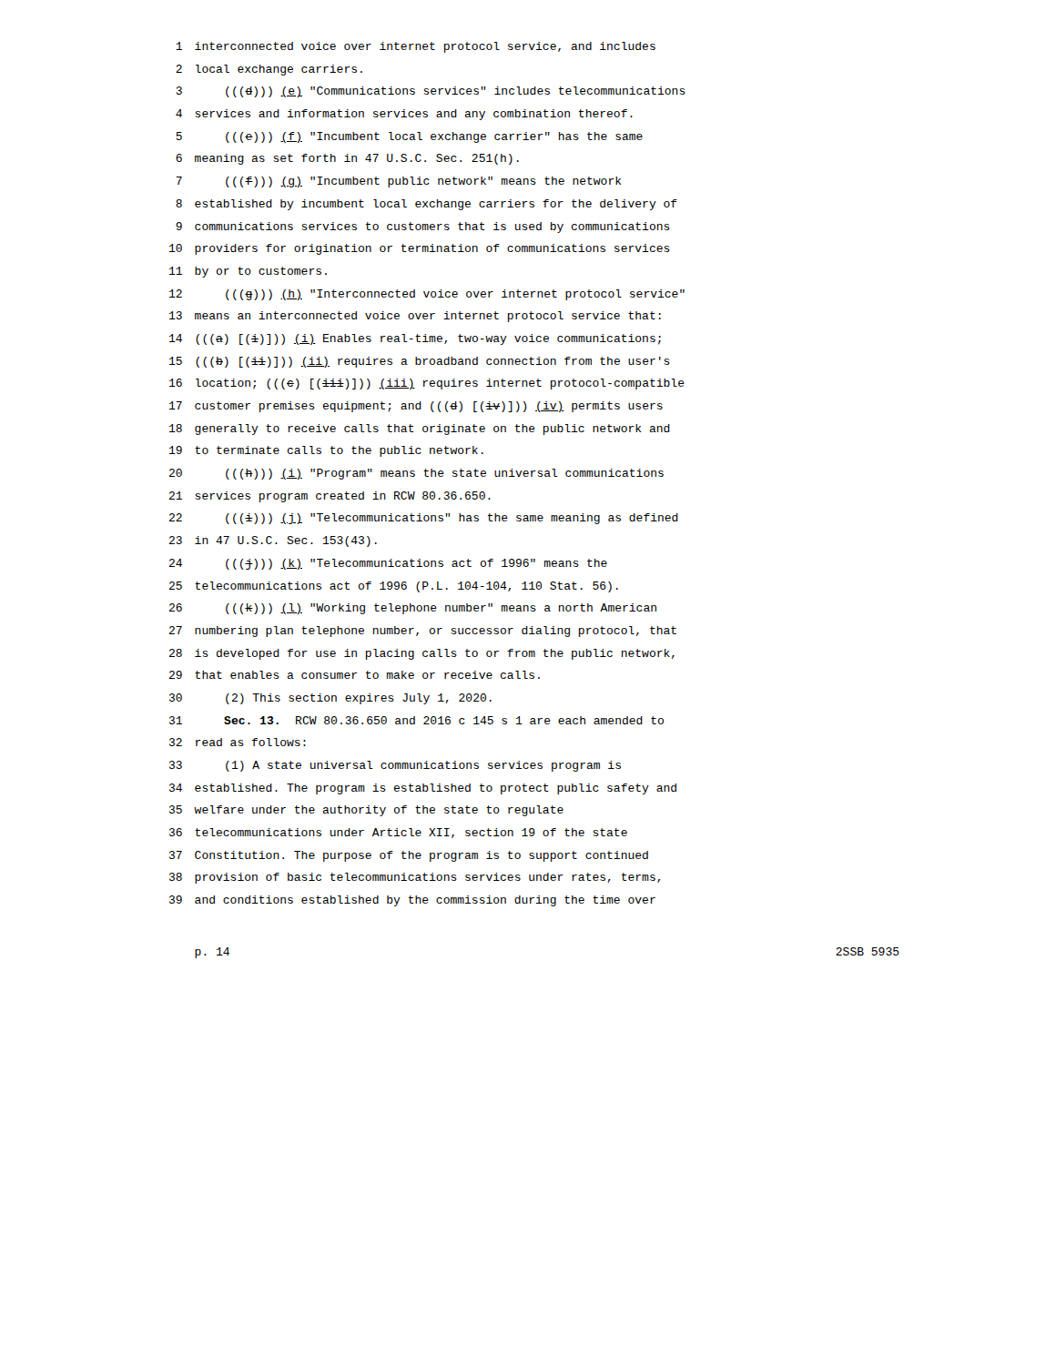1interconnected voice over internet protocol service, and includes
2local exchange carriers.
3 (((d))) (e) "Communications services" includes telecommunications
4services and information services and any combination thereof.
5 (((e))) (f) "Incumbent local exchange carrier" has the same
6meaning as set forth in 47 U.S.C. Sec. 251(h).
7 (((f))) (g) "Incumbent public network" means the network
8established by incumbent local exchange carriers for the delivery of
9communications services to customers that is used by communications
10providers for origination or termination of communications services
11by or to customers.
12 (((g))) (h) "Interconnected voice over internet protocol service"
13means an interconnected voice over internet protocol service that:
14(((a) [(i)])) (i) Enables real-time, two-way voice communications;
15(((b) [(ii)])) (ii) requires a broadband connection from the user's
16location; (((c) [(iii)])) (iii) requires internet protocol-compatible
17customer premises equipment; and (((d) [(iv)])) (iv) permits users
18generally to receive calls that originate on the public network and
19to terminate calls to the public network.
20 (((h))) (i) "Program" means the state universal communications
21services program created in RCW 80.36.650.
22 (((i))) (j) "Telecommunications" has the same meaning as defined
23in 47 U.S.C. Sec. 153(43).
24 (((j))) (k) "Telecommunications act of 1996" means the
25telecommunications act of 1996 (P.L. 104-104, 110 Stat. 56).
26 (((k))) (l) "Working telephone number" means a north American
27numbering plan telephone number, or successor dialing protocol, that
28is developed for use in placing calls to or from the public network,
29that enables a consumer to make or receive calls.
30 (2) This section expires July 1, 2020.
31 Sec. 13. RCW 80.36.650 and 2016 c 145 s 1 are each amended to
32read as follows:
33 (1) A state universal communications services program is
34established. The program is established to protect public safety and
35welfare under the authority of the state to regulate
36telecommunications under Article XII, section 19 of the state
37 Constitution. The purpose of the program is to support continued
38provision of basic telecommunications services under rates, terms,
39and conditions established by the commission during the time over
p. 14 2SSB 5935